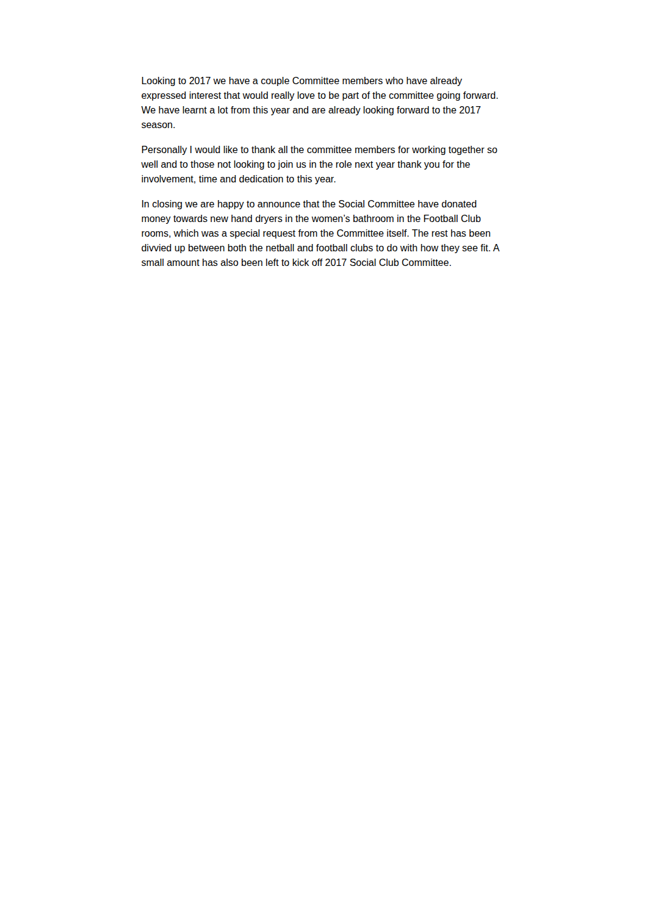Looking to 2017 we have a couple Committee members who have already expressed interest that would really love to be part of the committee going forward. We have learnt a lot from this year and are already looking forward to the 2017 season.
Personally I would like to thank all the committee members for working together so well and to those not looking to join us in the role next year thank you for the involvement, time and dedication to this year.
In closing we are happy to announce that the Social Committee have donated money towards new hand dryers in the women’s bathroom in the Football Club rooms, which was a special request from the Committee itself. The rest has been divvied up between both the netball and football clubs to do with how they see fit. A small amount has also been left to kick off 2017 Social Club Committee.